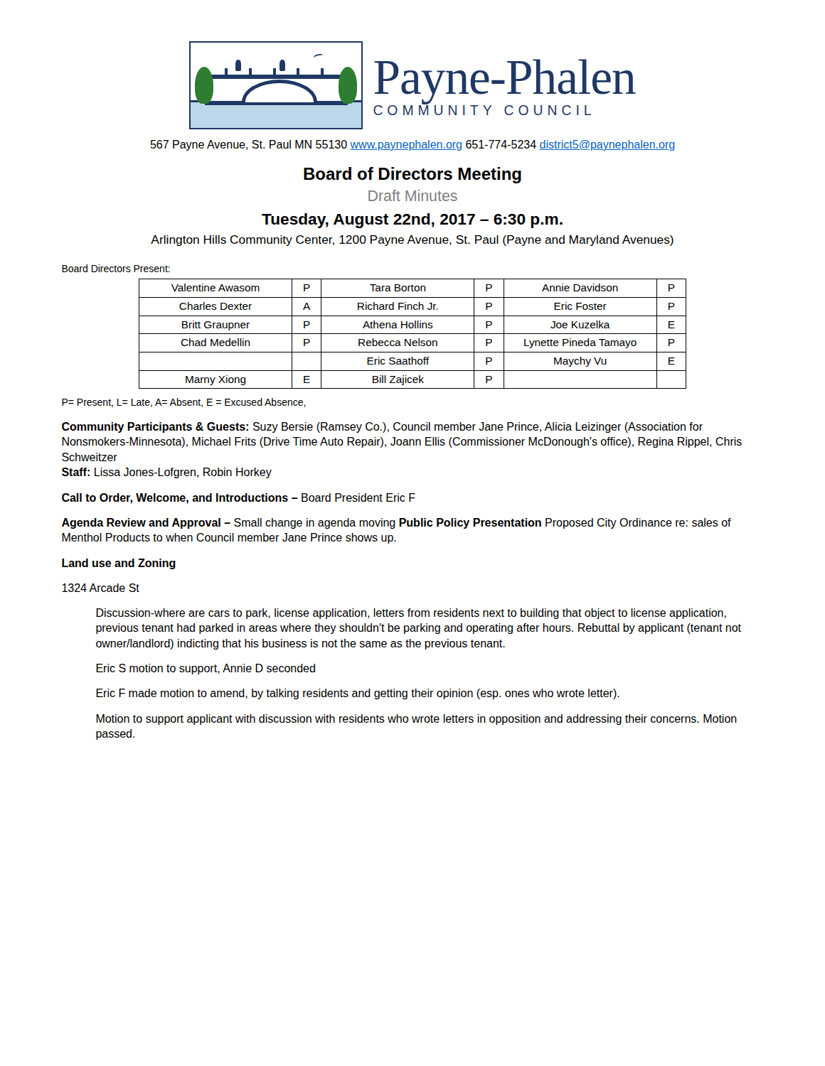Payne-Phalen
COMMUNITY COUNCIL
567 Payne Avenue, St. Paul MN 55130 www.paynephalen.org 651-774-5234 district5@paynephalen.org
Board of Directors Meeting
Draft Minutes
Tuesday, August 22nd, 2017 – 6:30 p.m.
Arlington Hills Community Center, 1200 Payne Avenue, St. Paul (Payne and Maryland Avenues)
Board Directors Present:
| Valentine Awasom | P | Tara Borton | P | Annie Davidson | P |
| Charles Dexter | A | Richard Finch Jr. | P | Eric Foster | P |
| Britt Graupner | P | Athena Hollins | P | Joe Kuzelka | E |
| Chad Medellin | P | Rebecca Nelson | P | Lynette Pineda Tamayo | P |
| | | Eric Saathoff | P | Maychy Vu | E |
| Marny Xiong | E | Bill Zajicek | P | | |
P= Present, L= Late, A= Absent, E = Excused Absence,
Community Participants & Guests: Suzy Bersie (Ramsey Co.), Council member Jane Prince, Alicia Leizinger (Association for Nonsmokers-Minnesota), Michael Frits (Drive Time Auto Repair), Joann Ellis (Commissioner McDonough's office), Regina Rippel, Chris Schweitzer
Staff: Lissa Jones-Lofgren, Robin Horkey
Call to Order, Welcome, and Introductions – Board President Eric F
Agenda Review and Approval – Small change in agenda moving Public Policy Presentation Proposed City Ordinance re: sales of Menthol Products to when Council member Jane Prince shows up.
Land use and Zoning
1324 Arcade St
Discussion-where are cars to park, license application, letters from residents next to building that object to license application, previous tenant had parked in areas where they shouldn't be parking and operating after hours. Rebuttal by applicant (tenant not owner/landlord) indicting that his business is not the same as the previous tenant.
Eric S motion to support, Annie D seconded
Eric F made motion to amend, by talking residents and getting their opinion (esp. ones who wrote letter).
Motion to support applicant with discussion with residents who wrote letters in opposition and addressing their concerns. Motion passed.